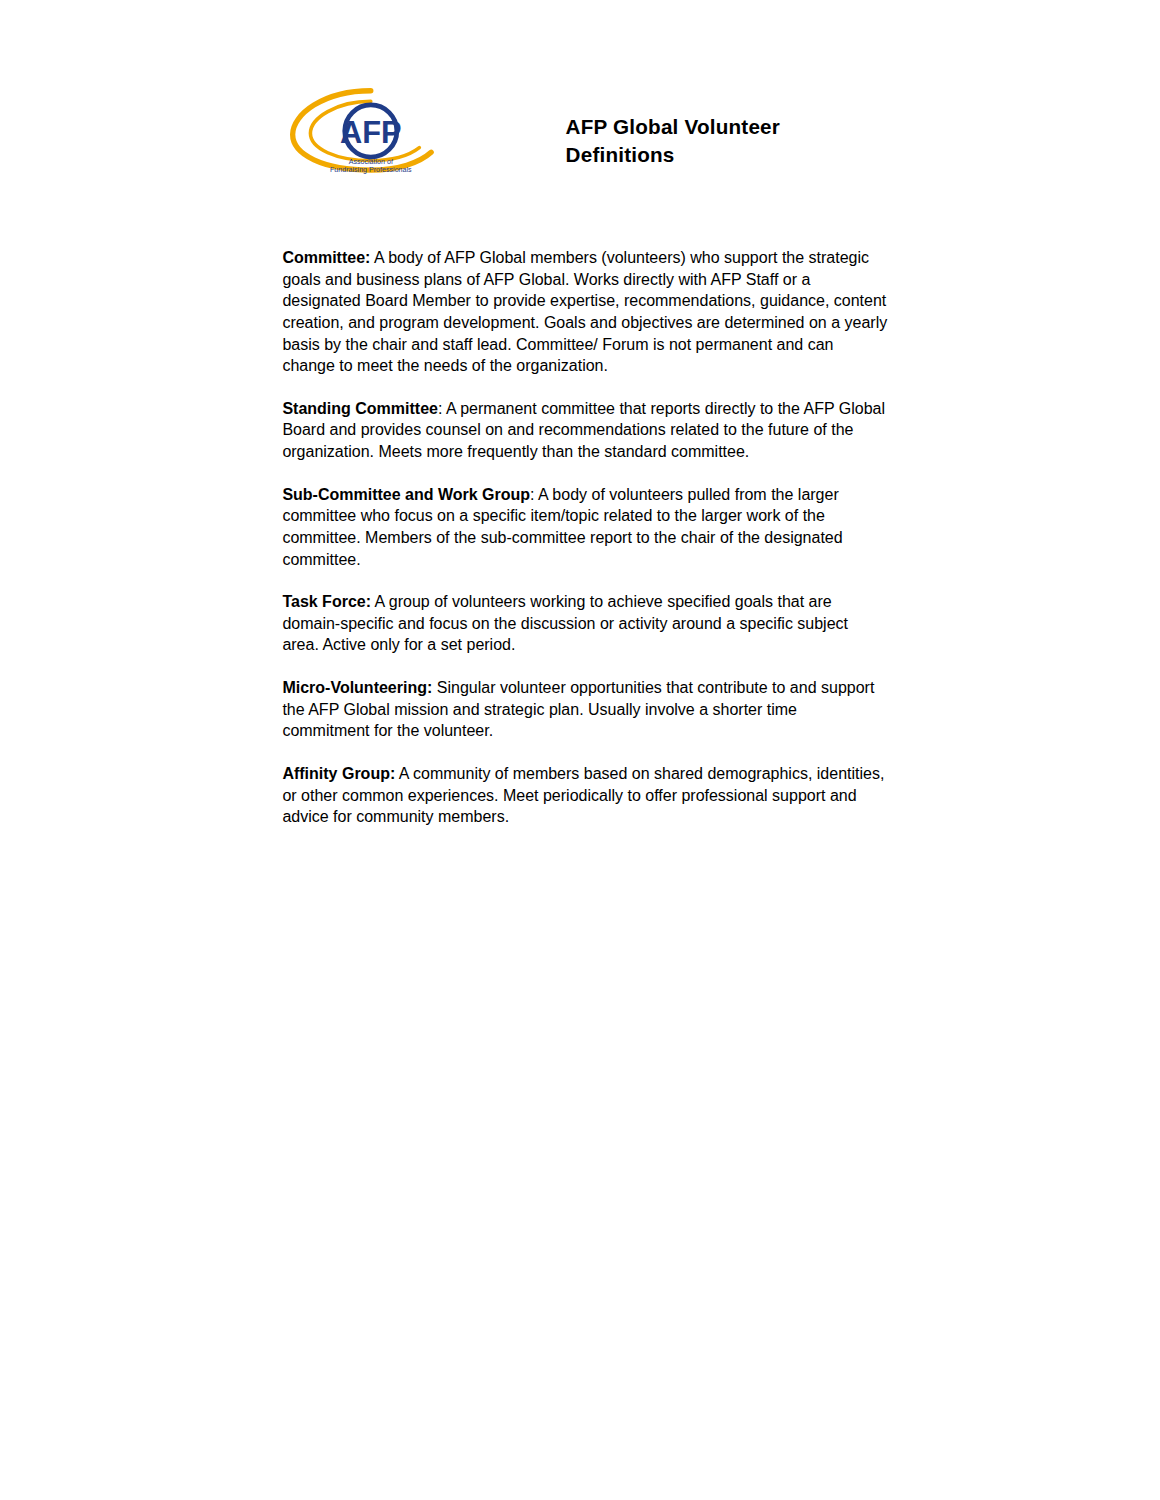AFP — Association of Fundraising Professionals AFP Association of Fundraising Professionals
AFP Global Volunteer Definitions
Committee: A body of AFP Global members (volunteers) who support the strategic goals and business plans of AFP Global. Works directly with AFP Staff or a designated Board Member to provide expertise, recommendations, guidance, content creation, and program development. Goals and objectives are determined on a yearly basis by the chair and staff lead. Committee/ Forum is not permanent and can change to meet the needs of the organization.
Standing Committee: A permanent committee that reports directly to the AFP Global Board and provides counsel on and recommendations related to the future of the organization. Meets more frequently than the standard committee.
Sub-Committee and Work Group: A body of volunteers pulled from the larger committee who focus on a specific item/topic related to the larger work of the committee. Members of the sub-committee report to the chair of the designated committee.
Task Force: A group of volunteers working to achieve specified goals that are domain-specific and focus on the discussion or activity around a specific subject area. Active only for a set period.
Micro-Volunteering: Singular volunteer opportunities that contribute to and support the AFP Global mission and strategic plan. Usually involve a shorter time commitment for the volunteer.
Affinity Group: A community of members based on shared demographics, identities, or other common experiences. Meet periodically to offer professional support and advice for community members.